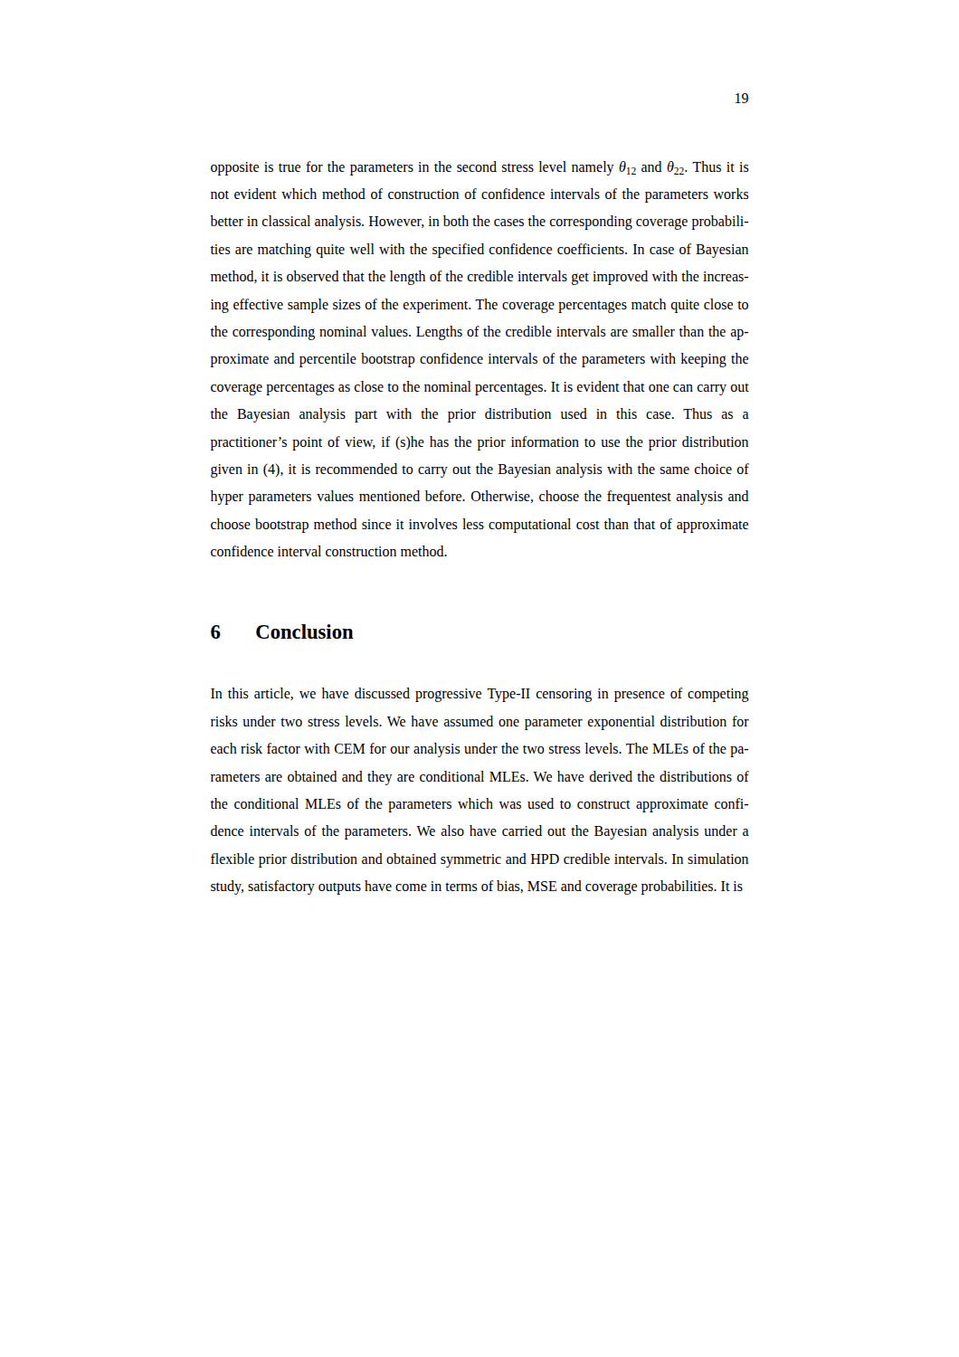19
opposite is true for the parameters in the second stress level namely θ 12 and θ 22. Thus it is not evident which method of construction of confidence intervals of the parameters works better in classical analysis. However, in both the cases the corresponding coverage probabilities are matching quite well with the specified confidence coefficients. In case of Bayesian method, it is observed that the length of the credible intervals get improved with the increasing effective sample sizes of the experiment. The coverage percentages match quite close to the corresponding nominal values. Lengths of the credible intervals are smaller than the approximate and percentile bootstrap confidence intervals of the parameters with keeping the coverage percentages as close to the nominal percentages. It is evident that one can carry out the Bayesian analysis part with the prior distribution used in this case. Thus as a practitioner’s point of view, if (s)he has the prior information to use the prior distribution given in (4), it is recommended to carry out the Bayesian analysis with the same choice of hyper parameters values mentioned before. Otherwise, choose the frequentest analysis and choose bootstrap method since it involves less computational cost than that of approximate confidence interval construction method.
6 Conclusion
In this article, we have discussed progressive Type-II censoring in presence of competing risks under two stress levels. We have assumed one parameter exponential distribution for each risk factor with CEM for our analysis under the two stress levels. The MLEs of the parameters are obtained and they are conditional MLEs. We have derived the distributions of the conditional MLEs of the parameters which was used to construct approximate confidence intervals of the parameters. We also have carried out the Bayesian analysis under a flexible prior distribution and obtained symmetric and HPD credible intervals. In simulation study, satisfactory outputs have come in terms of bias, MSE and coverage probabilities. It is